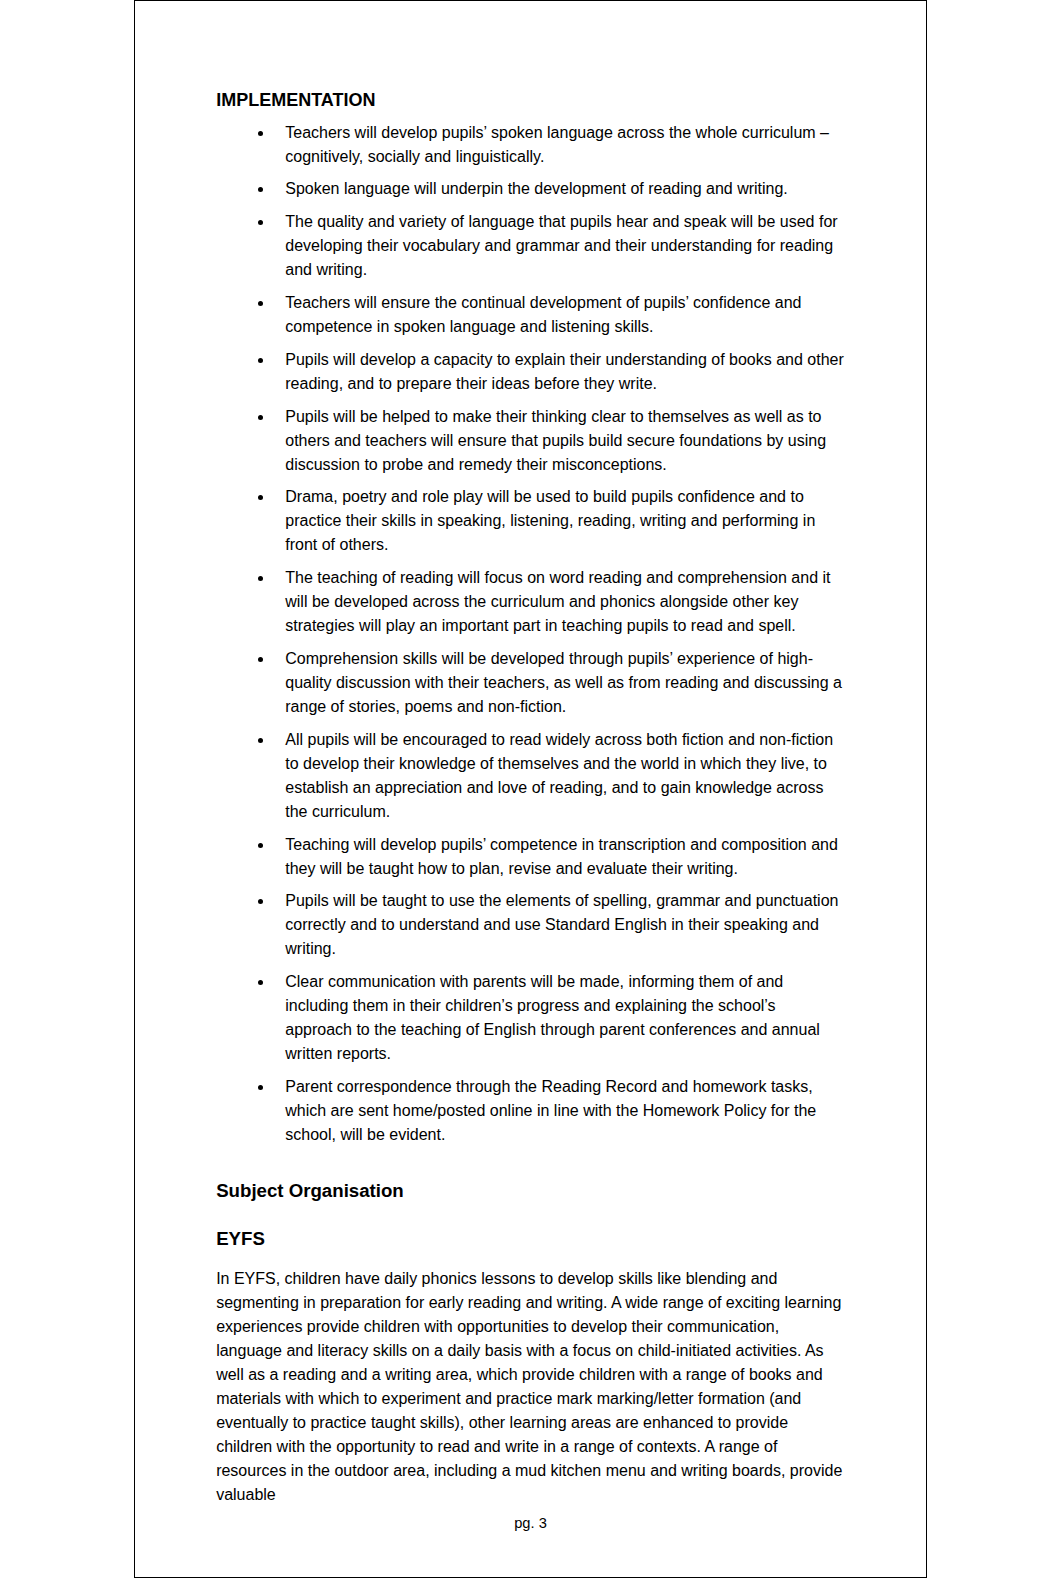IMPLEMENTATION
Teachers will develop pupils’ spoken language across the whole curriculum – cognitively, socially and linguistically.
Spoken language will underpin the development of reading and writing.
The quality and variety of language that pupils hear and speak will be used for developing their vocabulary and grammar and their understanding for reading and writing.
Teachers will ensure the continual development of pupils’ confidence and competence in spoken language and listening skills.
Pupils will develop a capacity to explain their understanding of books and other reading, and to prepare their ideas before they write.
Pupils will be helped to make their thinking clear to themselves as well as to others and teachers will ensure that pupils build secure foundations by using discussion to probe and remedy their misconceptions.
Drama, poetry and role play will be used to build pupils confidence and to practice their skills in speaking, listening, reading, writing and performing in front of others.
The teaching of reading will focus on word reading and comprehension and it will be developed across the curriculum and phonics alongside other key strategies will play an important part in teaching pupils to read and spell.
Comprehension skills will be developed through pupils’ experience of high-quality discussion with their teachers, as well as from reading and discussing a range of stories, poems and non-fiction.
All pupils will be encouraged to read widely across both fiction and non-fiction to develop their knowledge of themselves and the world in which they live, to establish an appreciation and love of reading, and to gain knowledge across the curriculum.
Teaching will develop pupils’ competence in transcription and composition and they will be taught how to plan, revise and evaluate their writing.
Pupils will be taught to use the elements of spelling, grammar and punctuation correctly and to understand and use Standard English in their speaking and writing.
Clear communication with parents will be made, informing them of and including them in their children’s progress and explaining the school’s approach to the teaching of English through parent conferences and annual written reports.
Parent correspondence through the Reading Record and homework tasks, which are sent home/posted online in line with the Homework Policy for the school, will be evident.
Subject Organisation
EYFS
In EYFS, children have daily phonics lessons to develop skills like blending and segmenting in preparation for early reading and writing. A wide range of exciting learning experiences provide children with opportunities to develop their communication, language and literacy skills on a daily basis with a focus on child-initiated activities. As well as a reading and a writing area, which provide children with a range of books and materials with which to experiment and practice mark marking/letter formation (and eventually to practice taught skills), other learning areas are enhanced to provide children with the opportunity to read and write in a range of contexts. A range of resources in the outdoor area, including a mud kitchen menu and writing boards, provide valuable
pg. 3